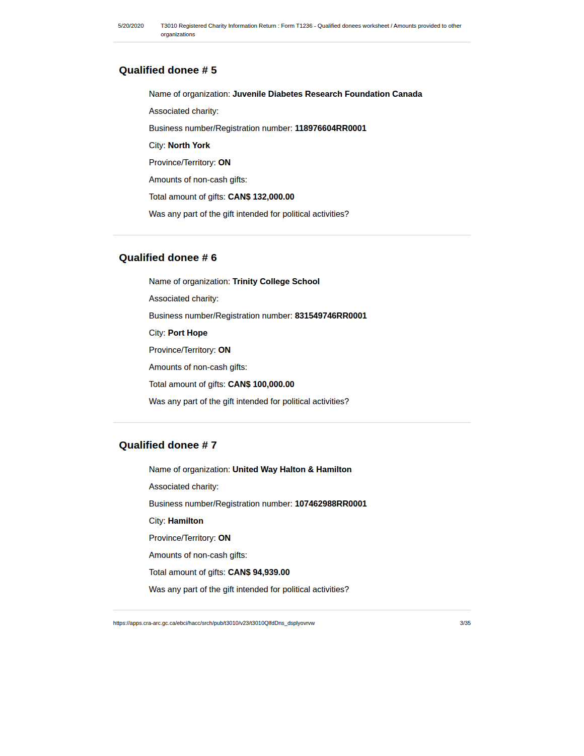5/20/2020
T3010 Registered Charity Information Return : Form T1236 - Qualified donees worksheet / Amounts provided to other organizations
Qualified donee # 5
Name of organization: Juvenile Diabetes Research Foundation Canada
Associated charity:
Business number/Registration number: 118976604RR0001
City: North York
Province/Territory: ON
Amounts of non-cash gifts:
Total amount of gifts: CAN$ 132,000.00
Was any part of the gift intended for political activities?
Qualified donee # 6
Name of organization: Trinity College School
Associated charity:
Business number/Registration number: 831549746RR0001
City: Port Hope
Province/Territory: ON
Amounts of non-cash gifts:
Total amount of gifts: CAN$ 100,000.00
Was any part of the gift intended for political activities?
Qualified donee # 7
Name of organization: United Way Halton & Hamilton
Associated charity:
Business number/Registration number: 107462988RR0001
City: Hamilton
Province/Territory: ON
Amounts of non-cash gifts:
Total amount of gifts: CAN$ 94,939.00
Was any part of the gift intended for political activities?
https://apps.cra-arc.gc.ca/ebci/hacc/srch/pub/t3010/v23/t3010QlfdDns_dsplyovrvw
3/35